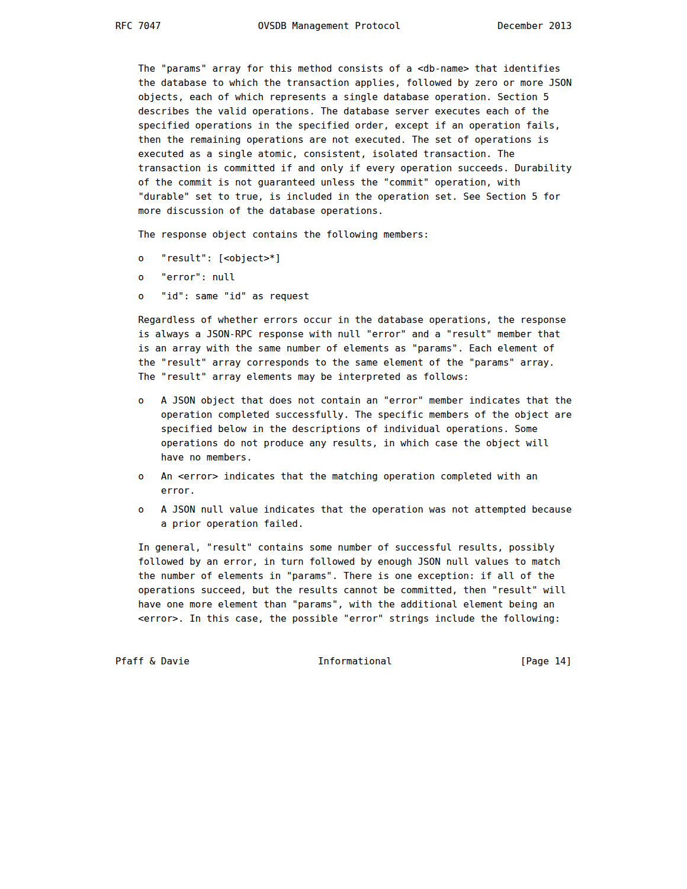RFC 7047 OVSDB Management Protocol December 2013
The "params" array for this method consists of a <db-name> that identifies the database to which the transaction applies, followed by zero or more JSON objects, each of which represents a single database operation. Section 5 describes the valid operations. The database server executes each of the specified operations in the specified order, except if an operation fails, then the remaining operations are not executed. The set of operations is executed as a single atomic, consistent, isolated transaction. The transaction is committed if and only if every operation succeeds. Durability of the commit is not guaranteed unless the "commit" operation, with "durable" set to true, is included in the operation set. See Section 5 for more discussion of the database operations.
The response object contains the following members:
o"result": [<object>*]
o"error": null
o"id": same "id" as request
Regardless of whether errors occur in the database operations, the response is always a JSON-RPC response with null "error" and a "result" member that is an array with the same number of elements as "params". Each element of the "result" array corresponds to the same element of the "params" array. The "result" array elements may be interpreted as follows:
oA JSON object that does not contain an "error" member indicates that the operation completed successfully. The specific members of the object are specified below in the descriptions of individual operations. Some operations do not produce any results, in which case the object will have no members.
oAn <error> indicates that the matching operation completed with an error.
oA JSON null value indicates that the operation was not attempted because a prior operation failed.
In general, "result" contains some number of successful results, possibly followed by an error, in turn followed by enough JSON null values to match the number of elements in "params". There is one exception: if all of the operations succeed, but the results cannot be committed, then "result" will have one more element than "params", with the additional element being an <error>. In this case, the possible "error" strings include the following:
Pfaff & Davie Informational [Page 14]